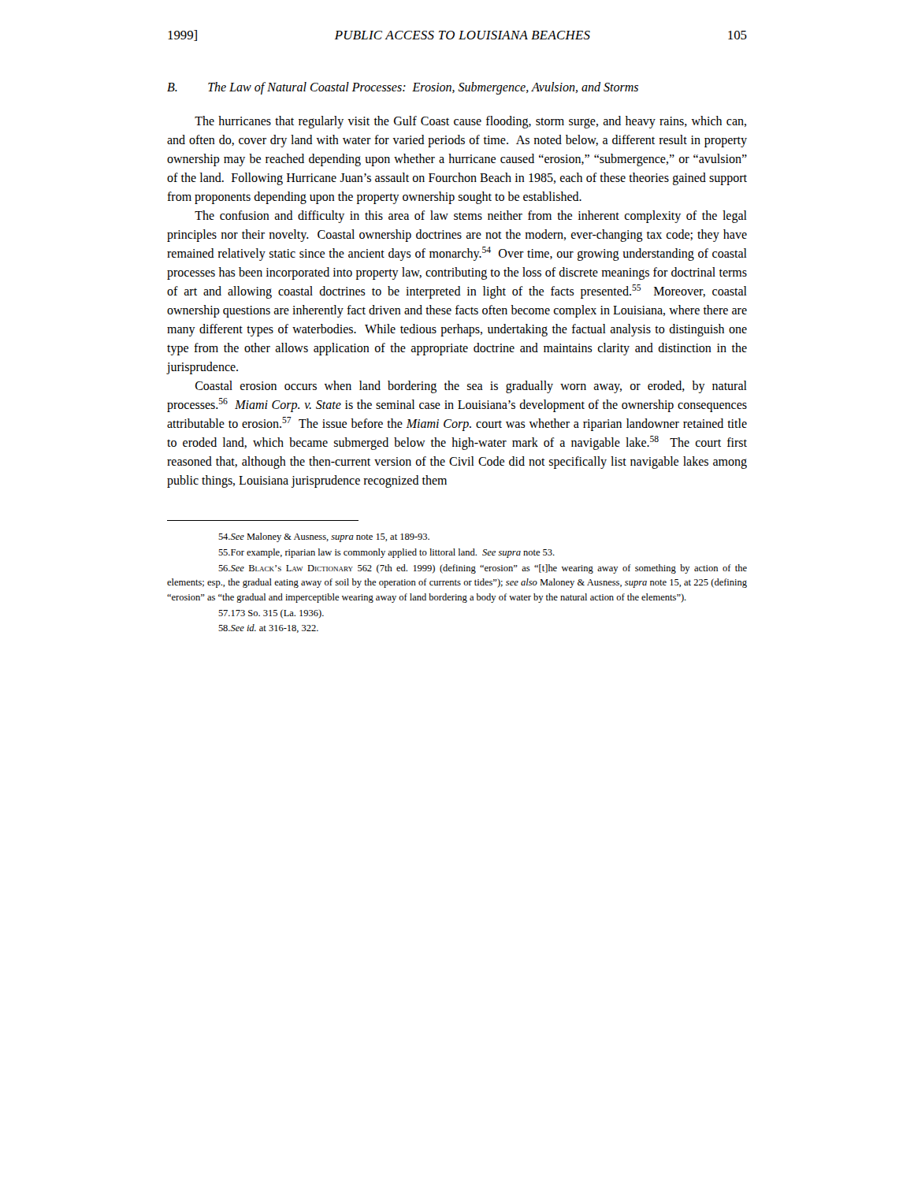1999] Public Access to Louisiana Beaches 105
B. The Law of Natural Coastal Processes: Erosion, Submergence, Avulsion, and Storms
The hurricanes that regularly visit the Gulf Coast cause flooding, storm surge, and heavy rains, which can, and often do, cover dry land with water for varied periods of time. As noted below, a different result in property ownership may be reached depending upon whether a hurricane caused “erosion,” “submergence,” or “avulsion” of the land. Following Hurricane Juan’s assault on Fourchon Beach in 1985, each of these theories gained support from proponents depending upon the property ownership sought to be established.
The confusion and difficulty in this area of law stems neither from the inherent complexity of the legal principles nor their novelty. Coastal ownership doctrines are not the modern, ever-changing tax code; they have remained relatively static since the ancient days of monarchy.54 Over time, our growing understanding of coastal processes has been incorporated into property law, contributing to the loss of discrete meanings for doctrinal terms of art and allowing coastal doctrines to be interpreted in light of the facts presented.55 Moreover, coastal ownership questions are inherently fact driven and these facts often become complex in Louisiana, where there are many different types of waterbodies. While tedious perhaps, undertaking the factual analysis to distinguish one type from the other allows application of the appropriate doctrine and maintains clarity and distinction in the jurisprudence.
Coastal erosion occurs when land bordering the sea is gradually worn away, or eroded, by natural processes.56 Miami Corp. v. State is the seminal case in Louisiana’s development of the ownership consequences attributable to erosion.57 The issue before the Miami Corp. court was whether a riparian landowner retained title to eroded land, which became submerged below the high-water mark of a navigable lake.58 The court first reasoned that, although the then-current version of the Civil Code did not specifically list navigable lakes among public things, Louisiana jurisprudence recognized them
54. See Maloney & Ausness, supra note 15, at 189-93.
55. For example, riparian law is commonly applied to littoral land. See supra note 53.
56. See Black’s Law Dictionary 562 (7th ed. 1999) (defining “erosion” as “[t]he wearing away of something by action of the elements; esp., the gradual eating away of soil by the operation of currents or tides”); see also Maloney & Ausness, supra note 15, at 225 (defining “erosion” as “the gradual and imperceptible wearing away of land bordering a body of water by the natural action of the elements”).
57. 173 So. 315 (La. 1936).
58. See id. at 316-18, 322.